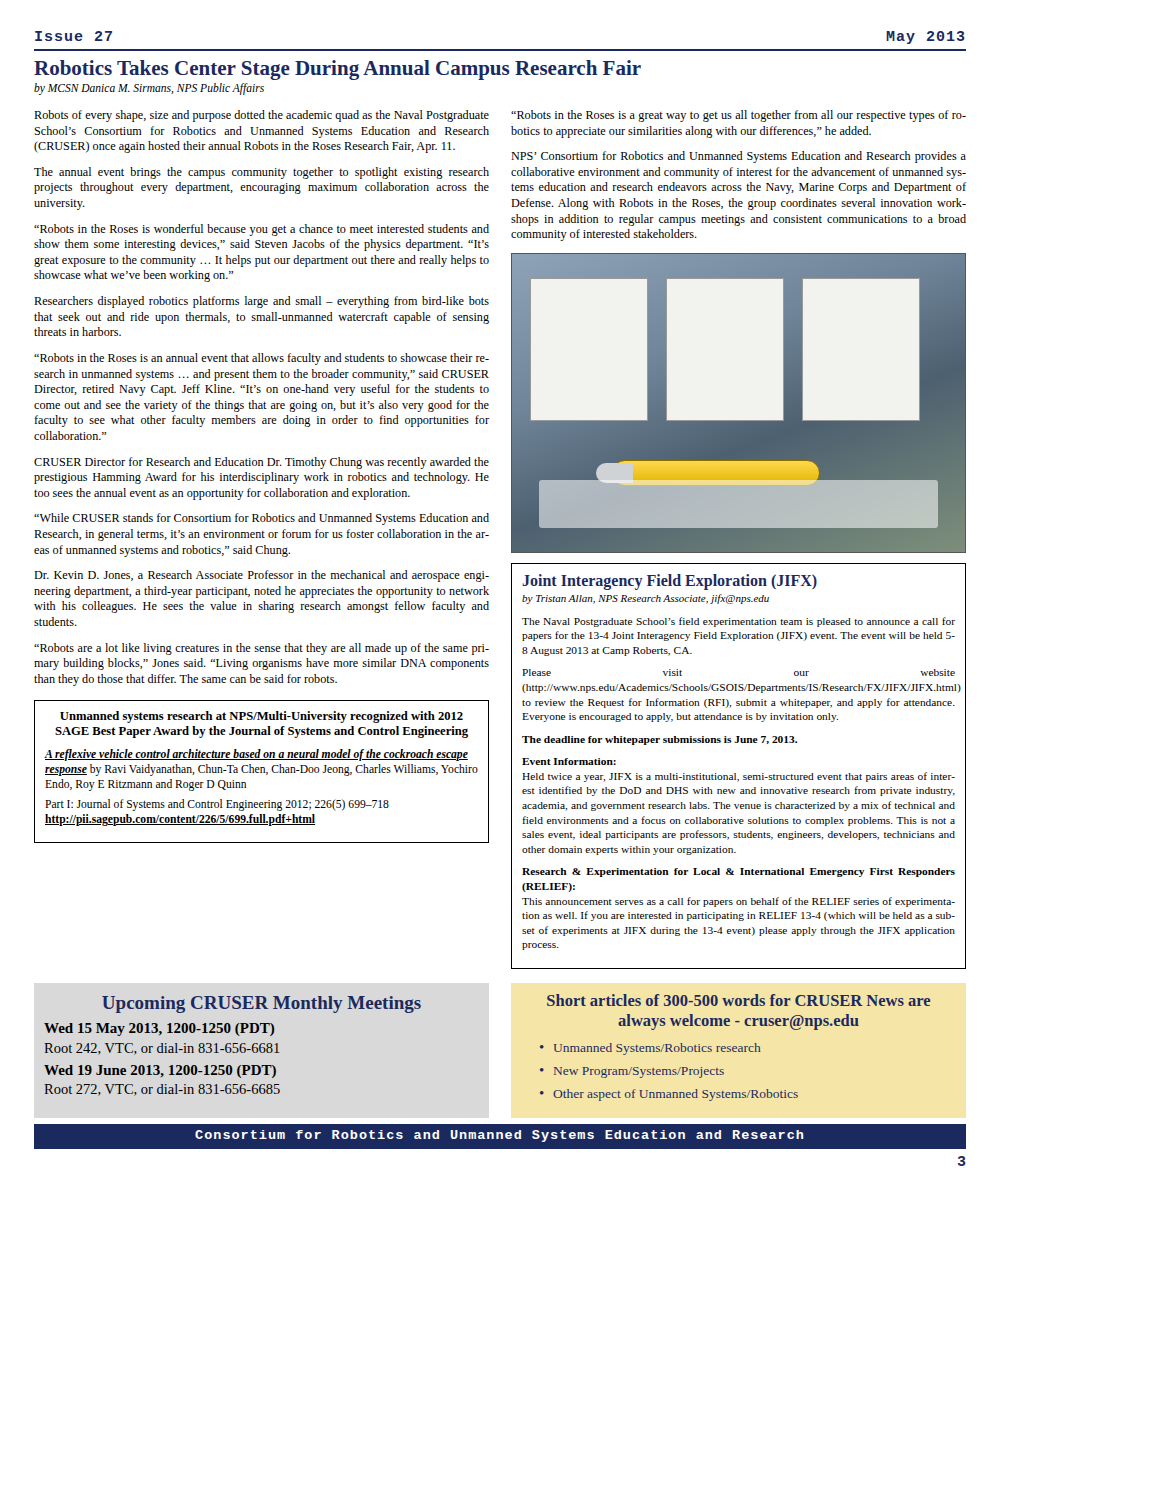Issue 27 May 2013
Robotics Takes Center Stage During Annual Campus Research Fair
by MCSN Danica M. Sirmans, NPS Public Affairs
Robots of every shape, size and purpose dotted the academic quad as the Naval Postgraduate School’s Consortium for Robotics and Unmanned Systems Education and Research (CRUSER) once again hosted their annual Robots in the Roses Research Fair, Apr. 11.
The annual event brings the campus community together to spotlight existing research projects throughout every department, encouraging maximum collaboration across the university.
“Robots in the Roses is wonderful because you get a chance to meet interested students and show them some interesting devices,” said Steven Jacobs of the physics department. “It’s great exposure to the community … It helps put our department out there and really helps to showcase what we’ve been working on.”
Researchers displayed robotics platforms large and small – everything from bird-like bots that seek out and ride upon thermals, to small-unmanned watercraft capable of sensing threats in harbors.
“Robots in the Roses is an annual event that allows faculty and students to showcase their research in unmanned systems … and present them to the broader community,” said CRUSER Director, retired Navy Capt. Jeff Kline. “It’s on one-hand very useful for the students to come out and see the variety of the things that are going on, but it’s also very good for the faculty to see what other faculty members are doing in order to find opportunities for collaboration.”
CRUSER Director for Research and Education Dr. Timothy Chung was recently awarded the prestigious Hamming Award for his interdisciplinary work in robotics and technology. He too sees the annual event as an opportunity for collaboration and exploration.
“While CRUSER stands for Consortium for Robotics and Unmanned Systems Education and Research, in general terms, it’s an environment or forum for us foster collaboration in the areas of unmanned systems and robotics,” said Chung.
Dr. Kevin D. Jones, a Research Associate Professor in the mechanical and aerospace engineering department, a third-year participant, noted he appreciates the opportunity to network with his colleagues. He sees the value in sharing research amongst fellow faculty and students.
“Robots are a lot like living creatures in the sense that they are all made up of the same primary building blocks,” Jones said. “Living organisms have more similar DNA components than they do those that differ. The same can be said for robots.
Unmanned systems research at NPS/Multi-University recognized with 2012 SAGE Best Paper Award by the Journal of Systems and Control Engineering
A reflexive vehicle control architecture based on a neural model of the cockroach escape response by Ravi Vaidyanathan, Chun-Ta Chen, Chan-Doo Jeong, Charles Williams, Yochiro Endo, Roy E Ritzmann and Roger D Quinn
Part I: Journal of Systems and Control Engineering 2012; 226(5) 699–718
http://pii.sagepub.com/content/226/5/699.full.pdf+html
“Robots in the Roses is a great way to get us all together from all our respective types of robotics to appreciate our similarities along with our differences,” he added.
NPS’ Consortium for Robotics and Unmanned Systems Education and Research provides a collaborative environment and community of interest for the advancement of unmanned systems education and research endeavors across the Navy, Marine Corps and Department of Defense. Along with Robots in the Roses, the group coordinates several innovation workshops in addition to regular campus meetings and consistent communications to a broad community of interested stakeholders.
Joint Interagency Field Exploration (JIFX)
by Tristan Allan, NPS Research Associate, jifx@nps.edu
The Naval Postgraduate School’s field experimentation team is pleased to announce a call for papers for the 13-4 Joint Interagency Field Exploration (JIFX) event. The event will be held 5-8 August 2013 at Camp Roberts, CA.
Please visit our website (http://www.nps.edu/Academics/Schools/GSOIS/Departments/IS/Research/FX/JIFX/JIFX.html) to review the Request for Information (RFI), submit a whitepaper, and apply for attendance. Everyone is encouraged to apply, but attendance is by invitation only.
The deadline for whitepaper submissions is June 7, 2013.
Event Information:
Held twice a year, JIFX is a multi-institutional, semi-structured event that pairs areas of interest identified by the DoD and DHS with new and innovative research from private industry, academia, and government research labs. The venue is characterized by a mix of technical and field environments and a focus on collaborative solutions to complex problems. This is not a sales event, ideal participants are professors, students, engineers, developers, technicians and other domain experts within your organization.
Research & Experimentation for Local & International Emergency First Responders (RELIEF):
This announcement serves as a call for papers on behalf of the RELIEF series of experimentation as well. If you are interested in participating in RELIEF 13-4 (which will be held as a subset of experiments at JIFX during the 13-4 event) please apply through the JIFX application process.
Upcoming CRUSER Monthly Meetings
Wed 15 May 2013, 1200-1250 (PDT)
Root 242, VTC, or dial-in 831-656-6681
Wed 19 June 2013, 1200-1250 (PDT)
Root 272, VTC, or dial-in 831-656-6685
Short articles of 300-500 words for CRUSER News are always welcome - cruser@nps.edu
Unmanned Systems/Robotics research
New Program/Systems/Projects
Other aspect of Unmanned Systems/Robotics
Consortium for Robotics and Unmanned Systems Education and Research
3